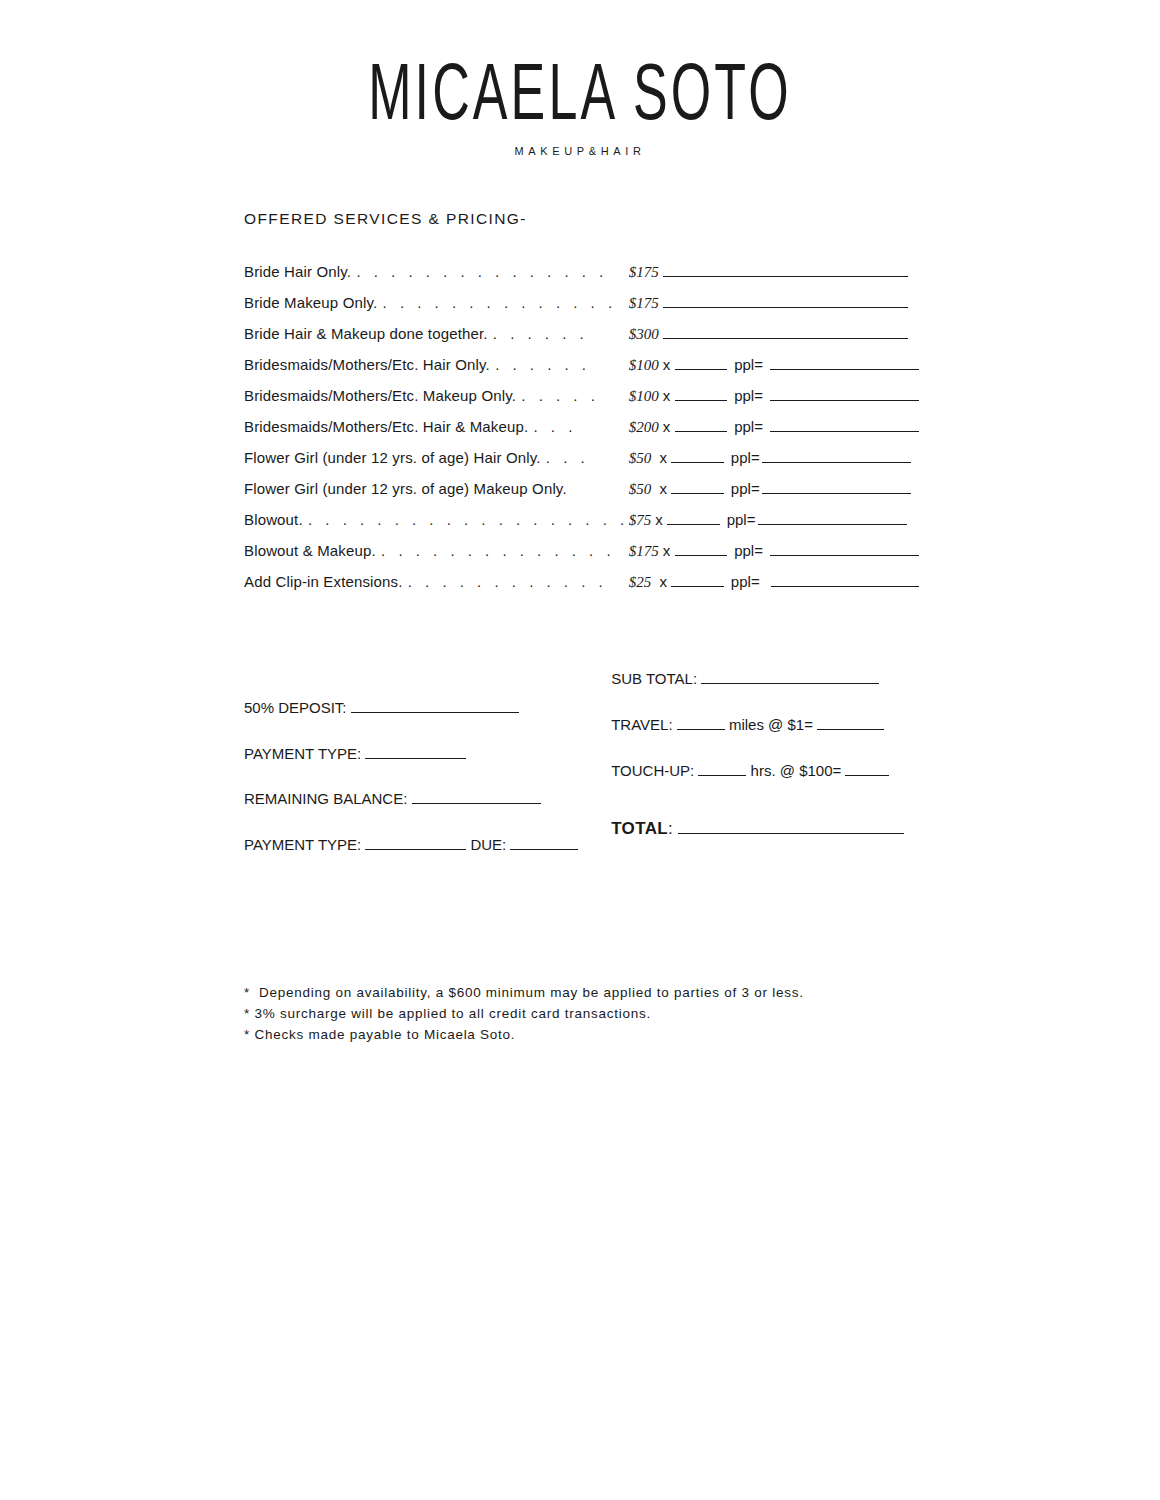MICAELA SOTO
MAKEUP&HAIR
OFFERED SERVICES & PRICING-
| Bride Hair Only. . . . . . . . . . . . . . . . | $175 |
| Bride Makeup Only. . . . . . . . . . . . . . . | $175 |
| Bride Hair & Makeup done together. . . . . . . | $300 |
| Bridesmaids/Mothers/Etc. Hair Only. . . . . . . | $100 x ppl= |
| Bridesmaids/Mothers/Etc. Makeup Only. . . . . . | $100 x ppl= |
| Bridesmaids/Mothers/Etc. Hair & Makeup. . . . | $200 x ppl= |
| Flower Girl (under 12 yrs. of age) Hair Only. . . . | $50 x ppl= |
| Flower Girl (under 12 yrs. of age) Makeup Only. | $50 x ppl= |
| Blowout. . . . . . . . . . . . . . . . . . . . | $75 x ppl= |
| Blowout & Makeup. . . . . . . . . . . . . . . | $175 x ppl= |
| Add Clip-in Extensions. . . . . . . . . . . . . | $25 x ppl= |
50% DEPOSIT:
PAYMENT TYPE:
REMAINING BALANCE:
PAYMENT TYPE: DUE:
SUB TOTAL:
TRAVEL: miles @ $1=
TOUCH-UP: hrs. @ $100=
TOTAL:
* Depending on availability, a $600 minimum may be applied to parties of 3 or less.
* 3% surcharge will be applied to all credit card transactions.
* Checks made payable to Micaela Soto.